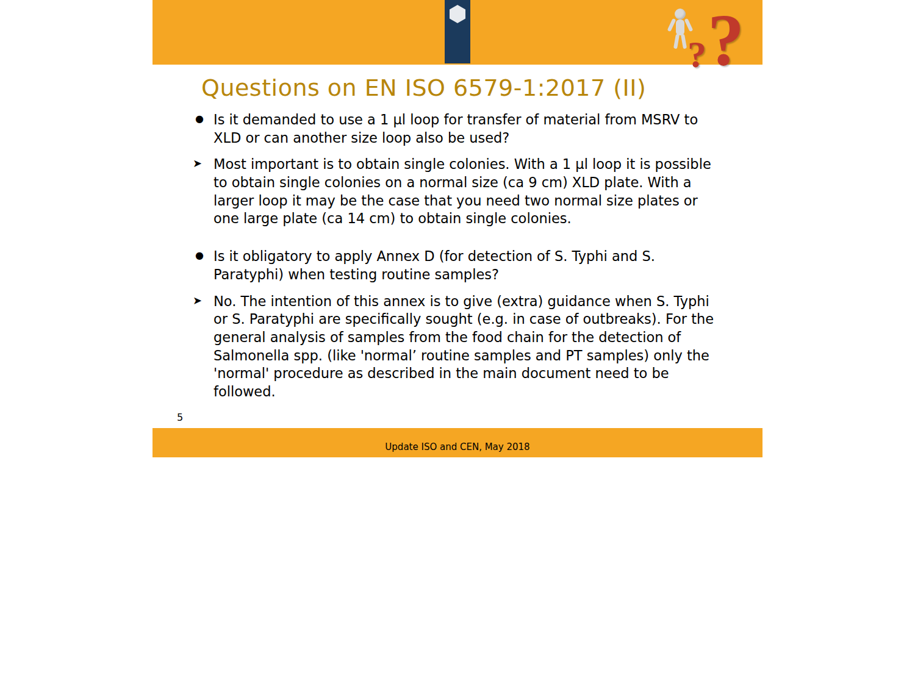?
?
Questions on EN ISO 6579-1:2017 (II)
Is it demanded to use a 1 µl loop for transfer of material from MSRV to XLD or can another size loop also be used?
Most important is to obtain single colonies. With a 1 µl loop it is possible to obtain single colonies on a normal size (ca 9 cm) XLD plate. With a larger loop it may be the case that you need two normal size plates or one large plate (ca 14 cm) to obtain single colonies.
Is it obligatory to apply Annex D (for detection of S. Typhi and S. Paratyphi) when testing routine samples?
No. The intention of this annex is to give (extra) guidance when S. Typhi or S. Paratyphi are specifically sought (e.g. in case of outbreaks). For the general analysis of samples from the food chain for the detection of Salmonella spp. (like 'normal’ routine samples and PT samples) only the 'normal' procedure as described in the main document need to be followed.
5
Update ISO and CEN, May 2018